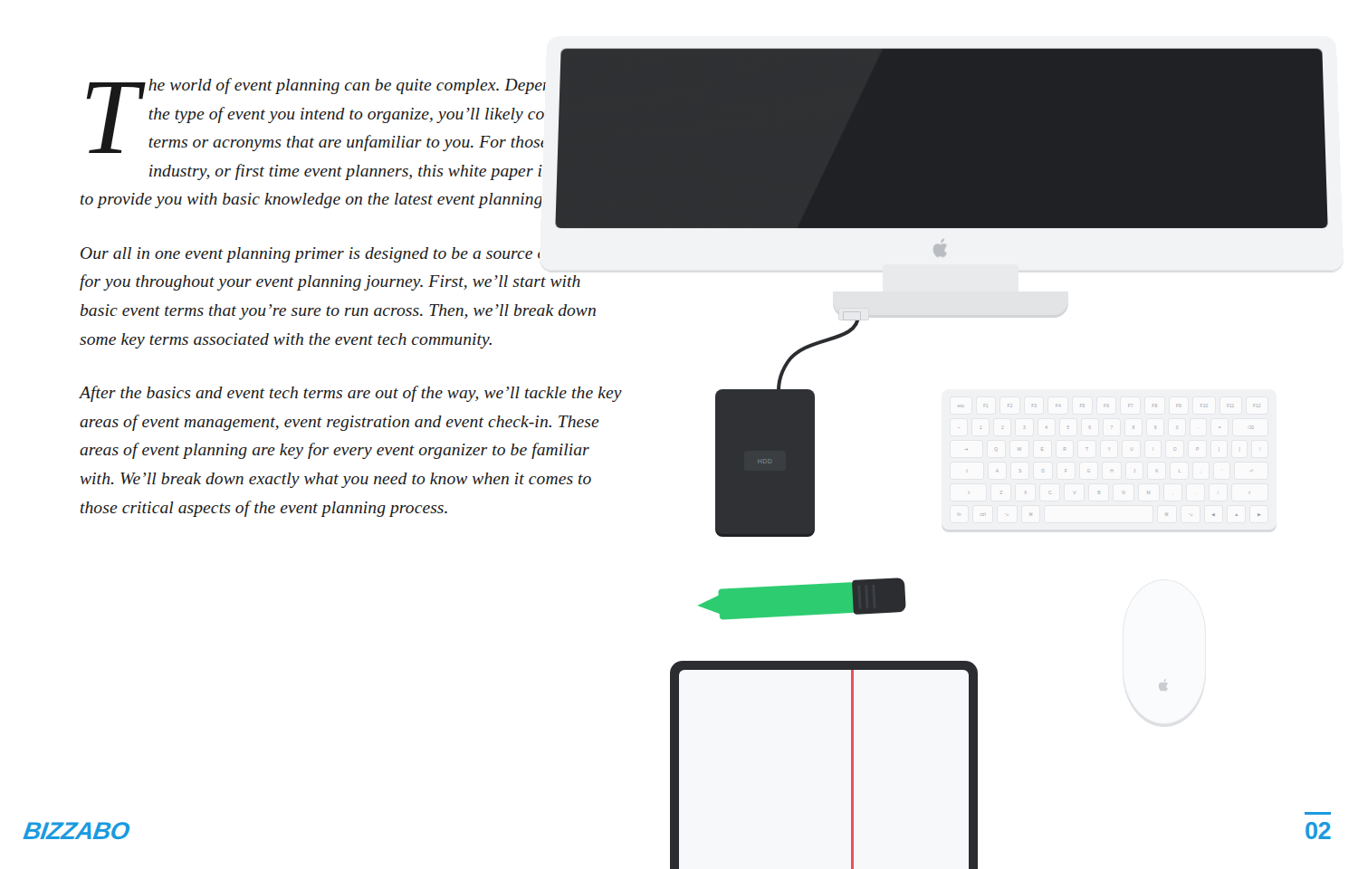TThe world of event planning can be quite complex. Depending on the type of event you intend to organize, you’ll likely come across terms or acronyms that are unfamiliar to you. For those in the industry, or first time event planners, this white paper is designed to provide you with basic knowledge on the latest event planning terms.
Our all in one event planning primer is designed to be a source of reference for you throughout your event planning journey. First, we’ll start with basic event terms that you’re sure to run across. Then, we’ll break down some key terms associated with the event tech community.
After the basics and event tech terms are out of the way, we’ll tackle the key areas of event management, event registration and event check-in. These areas of event planning are key for every event organizer to be familiar with. We’ll break down exactly what you need to know when it comes to those critical aspects of the event planning process.
HDD
esc
F1
F2
F3
F4
F5
F6
F7
F8
F9
F10
F11
F12
~
1
2
3
4
5
6
7
8
9
0
-
=
⌫
⇥
Q
W
E
R
T
Y
U
I
O
P
[
]
\
⇪
A
S
D
F
G
H
J
K
L
;
'
⏎
⇧
Z
X
C
V
B
N
M
,
.
/
⇧
fn
ctrl
⌥
⌘
⌘
⌥
◀
▲
▶
BIZZABO
02